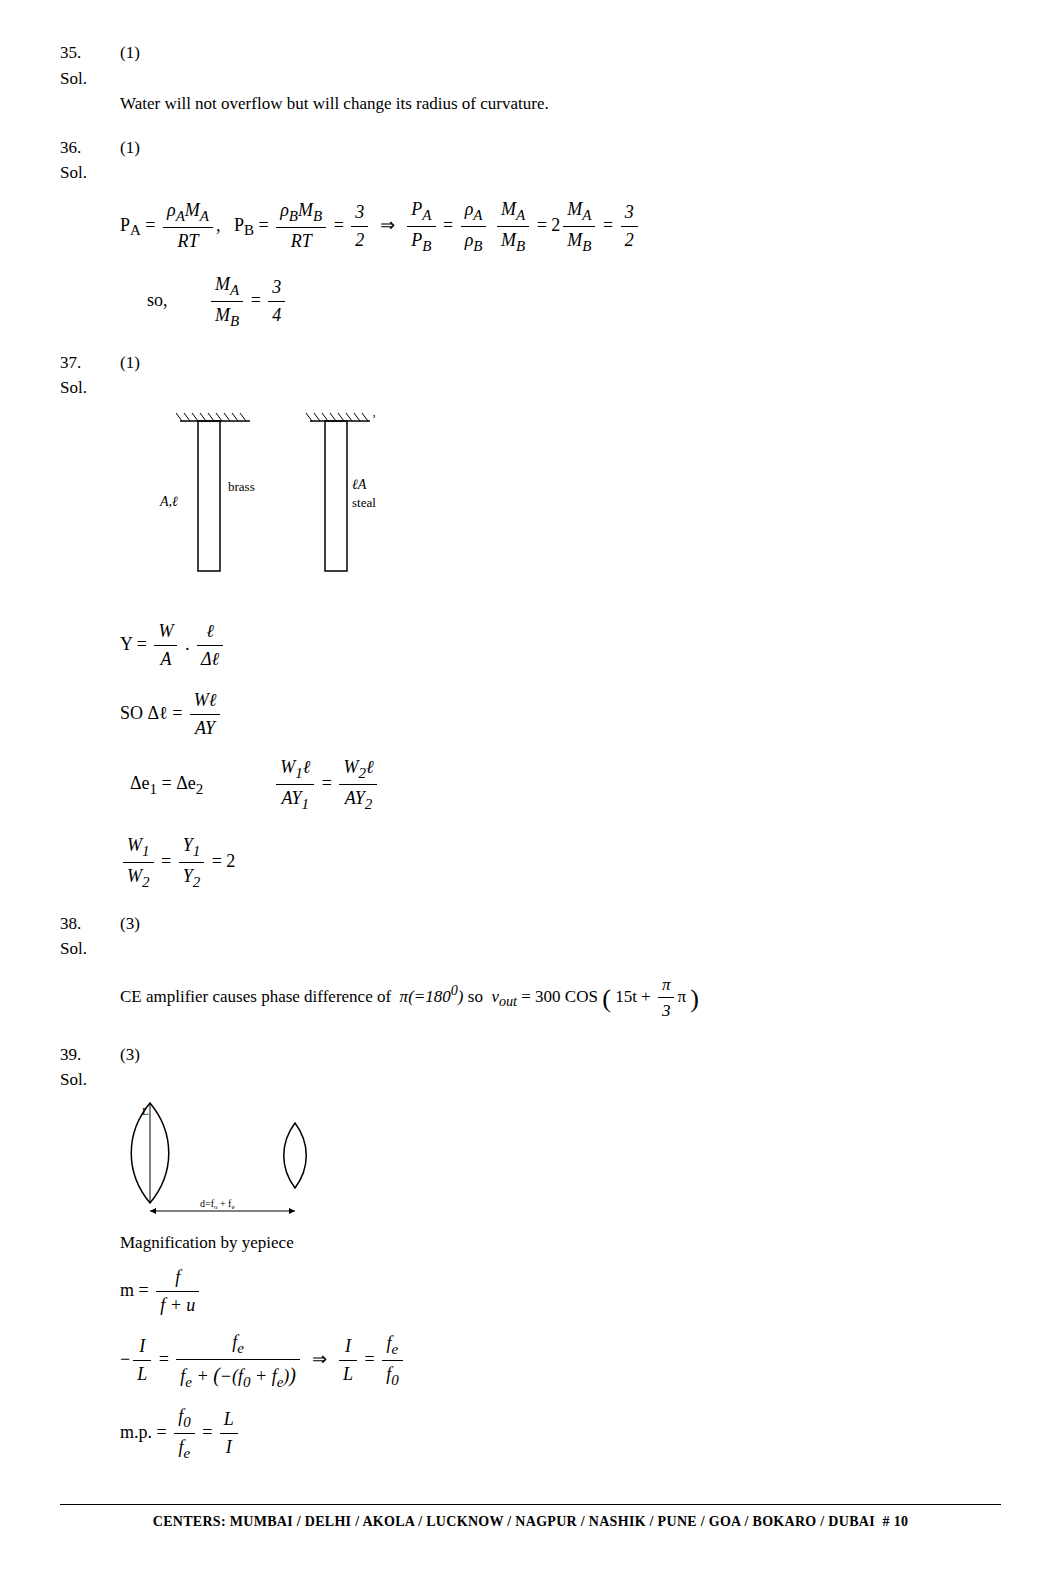35.(1)
Sol.
Water will not overflow but will change its radius of curvature.
36.(1)
Sol.
PA = ρAMA RT, PB = ρBMB RT = 32 ⇒ PA PB = ρA ρB MA MB = 2MA MB = 32
so, MA MB = 34
37.(1)
Sol.
A,ℓ brass ’ ℓA steal
Y = WA . ℓΔℓ
SO Δℓ = Wℓ AY
| Δe 1 = Δe 2 | W 1 ℓ AY 1 = W 2 ℓ AY 2 |
W1 W2 = Y1 Y2 = 2
38.(3)
Sol.
CE amplifier causes phase difference of π(=1800) so vout = 300 COS ( 15t + π 3π )
39.(3)
Sol.
L d=fo + fe
Magnification by yepiece
m = ff + u
−IL = fe fe + (−(f0 + fe)) ⇒ IL = fe f0
m.p. = f0 fe = LI
CENTERS: MUMBAI / DELHI / AKOLA / LUCKNOW / NAGPUR / NASHIK / PUNE / GOA / BOKARO / DUBAI # 10